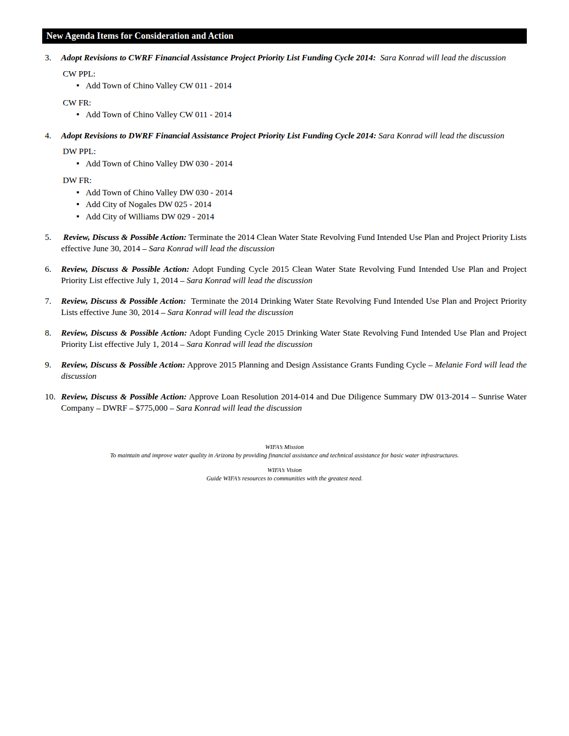New Agenda Items for Consideration and Action
Adopt Revisions to CWRF Financial Assistance Project Priority List Funding Cycle 2014: Sara Konrad will lead the discussion
CW PPL:
Add Town of Chino Valley CW 011 - 2014
CW FR:
Add Town of Chino Valley CW 011 - 2014
Adopt Revisions to DWRF Financial Assistance Project Priority List Funding Cycle 2014: Sara Konrad will lead the discussion
DW PPL:
Add Town of Chino Valley DW 030 - 2014
DW FR:
Add Town of Chino Valley DW 030 - 2014
Add City of Nogales DW 025 - 2014
Add City of Williams DW 029 - 2014
Review, Discuss & Possible Action: Terminate the 2014 Clean Water State Revolving Fund Intended Use Plan and Project Priority Lists effective June 30, 2014 – Sara Konrad will lead the discussion
Review, Discuss & Possible Action: Adopt Funding Cycle 2015 Clean Water State Revolving Fund Intended Use Plan and Project Priority List effective July 1, 2014 – Sara Konrad will lead the discussion
Review, Discuss & Possible Action: Terminate the 2014 Drinking Water State Revolving Fund Intended Use Plan and Project Priority Lists effective June 30, 2014 – Sara Konrad will lead the discussion
Review, Discuss & Possible Action: Adopt Funding Cycle 2015 Drinking Water State Revolving Fund Intended Use Plan and Project Priority List effective July 1, 2014 – Sara Konrad will lead the discussion
Review, Discuss & Possible Action: Approve 2015 Planning and Design Assistance Grants Funding Cycle – Melanie Ford will lead the discussion
Review, Discuss & Possible Action: Approve Loan Resolution 2014-014 and Due Diligence Summary DW 013-2014 – Sunrise Water Company – DWRF – $775,000 – Sara Konrad will lead the discussion
WIFA’s Mission
To maintain and improve water quality in Arizona by providing financial assistance and technical assistance for basic water infrastructures.
WIFA’s Vision
Guide WIFA’s resources to communities with the greatest need.